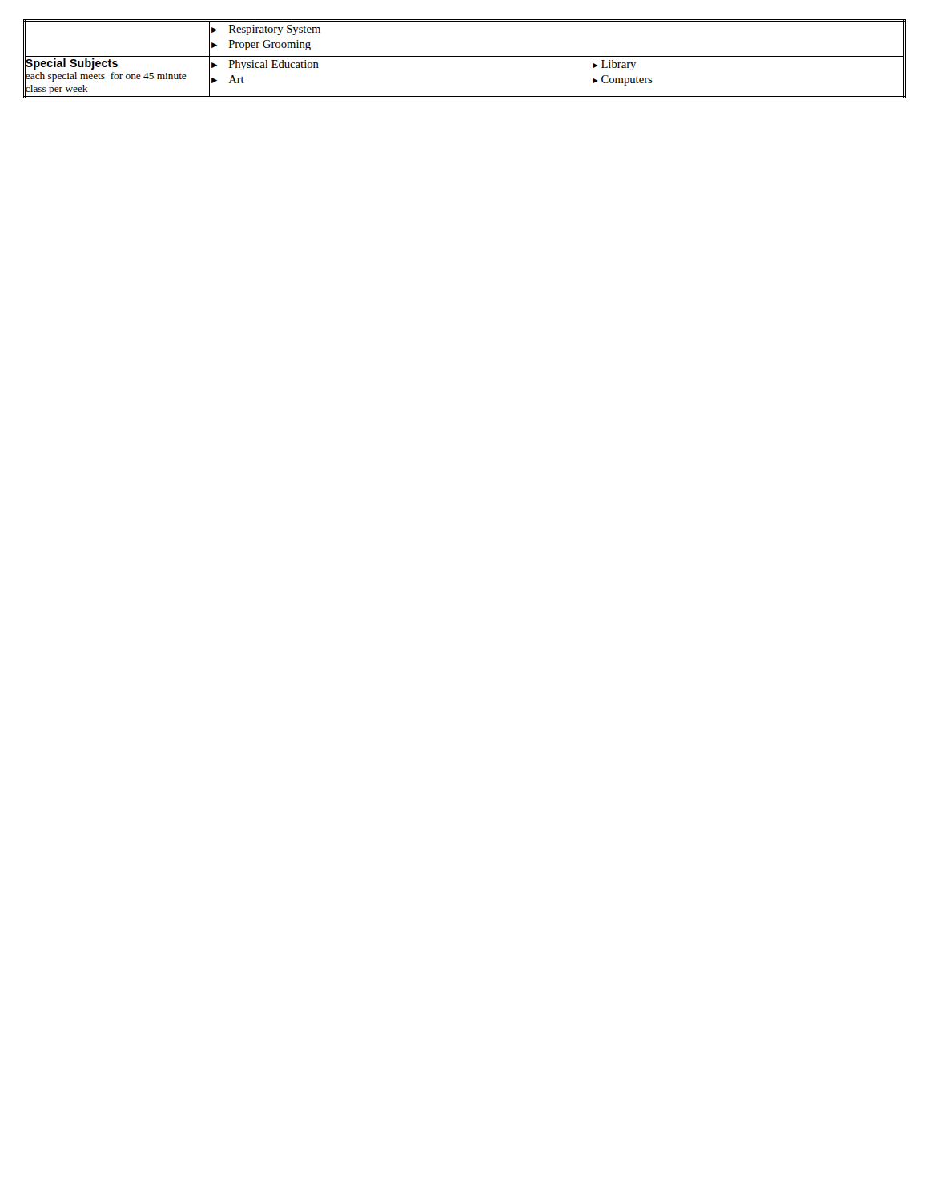| | / ► / Respiratory System / / ► / Proper Grooming / |
| Special Subjects each special meets for one 45 minute class per week | / ► / Physical Education / ► Library / / ► / Art / ► Computers / |